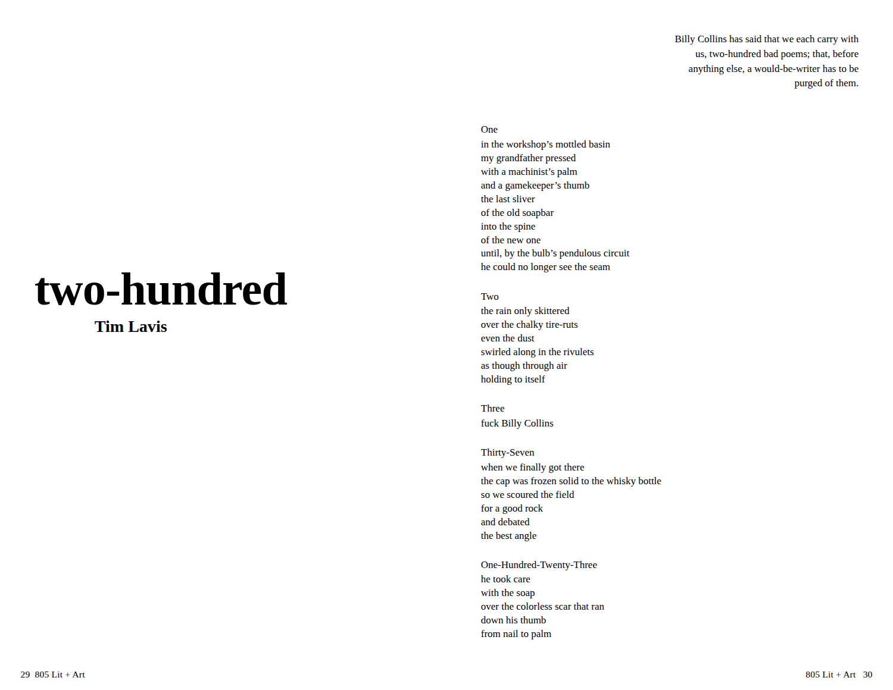two-hundred
Tim Lavis
29 805 Lit + Art
Billy Collins has said that we each carry with us, two-hundred bad poems; that, before anything else, a would-be-writer has to be purged of them.
One
in the workshop’s mottled basin
my grandfather pressed
with a machinist’s palm
and a gamekeeper’s thumb
the last sliver
of the old soapbar
into the spine
of the new one
until, by the bulb’s pendulous circuit
he could no longer see the seam
Two
the rain only skittered
over the chalky tire-ruts
even the dust
swirled along in the rivulets
as though through air
holding to itself
Three
fuck Billy Collins
Thirty-Seven
when we finally got there
the cap was frozen solid to the whisky bottle
so we scoured the field
for a good rock
and debated
the best angle
One-Hundred-Twenty-Three
he took care
with the soap
over the colorless scar that ran
down his thumb
from nail to palm
805 Lit + Art 30